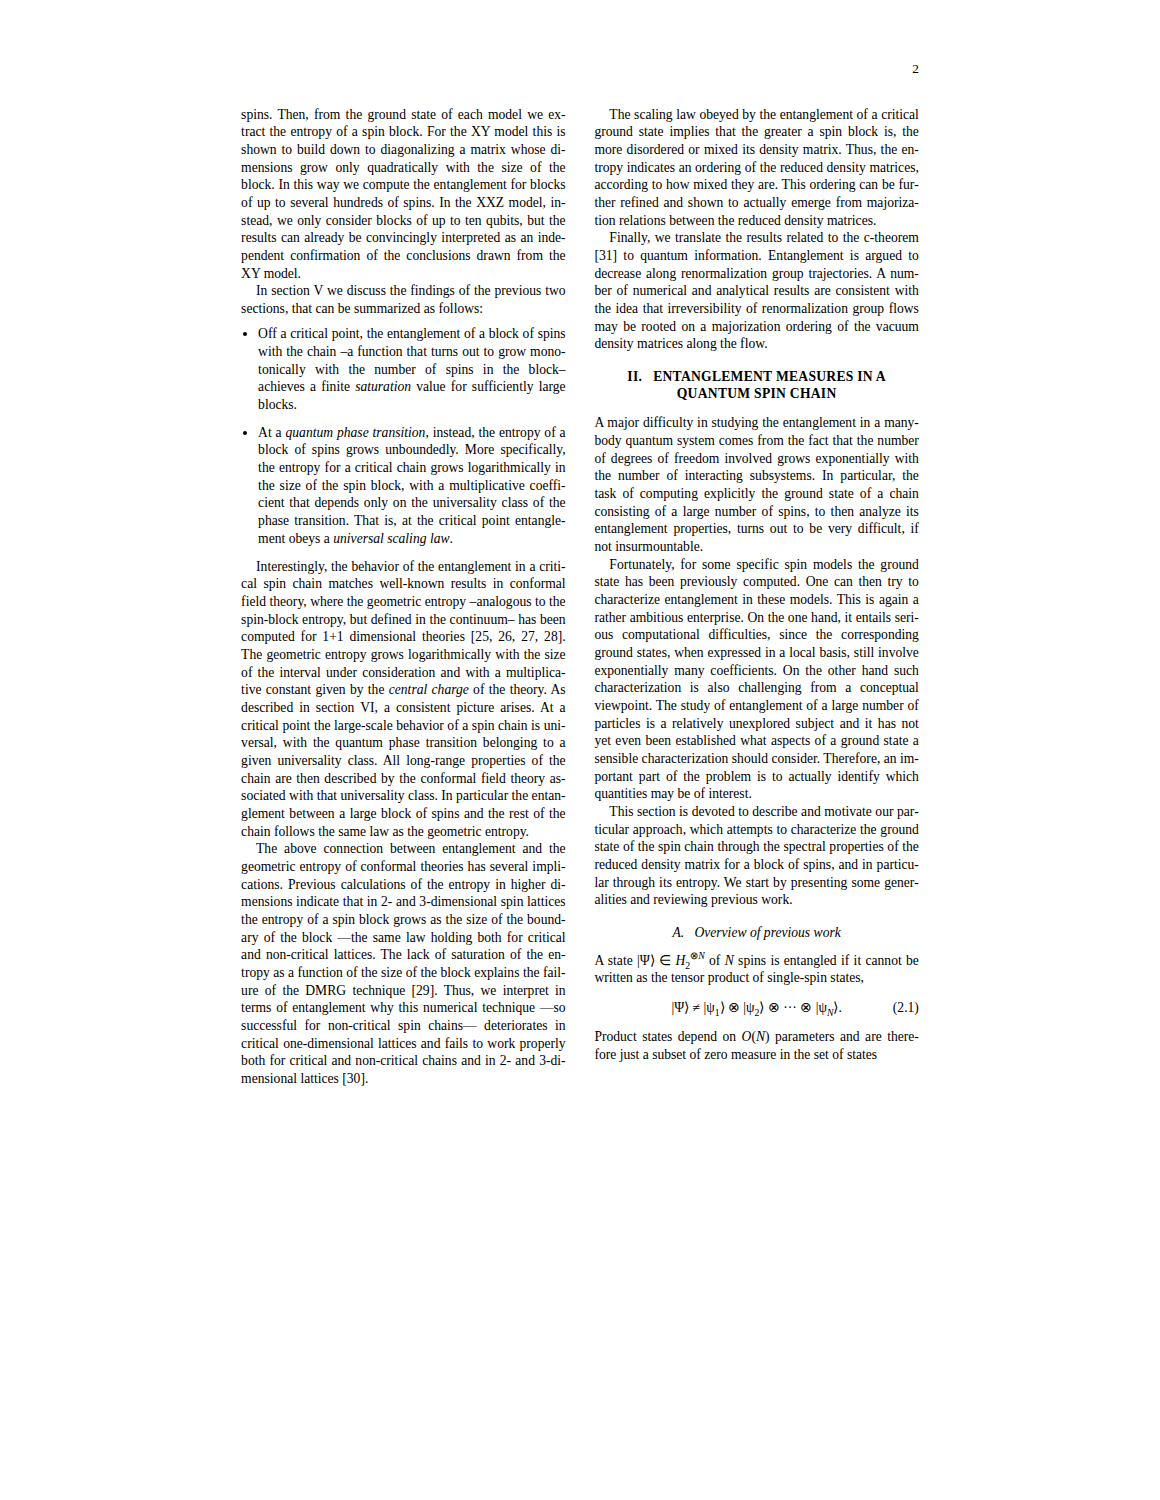2
spins. Then, from the ground state of each model we extract the entropy of a spin block. For the XY model this is shown to build down to diagonalizing a matrix whose dimensions grow only quadratically with the size of the block. In this way we compute the entanglement for blocks of up to several hundreds of spins. In the XXZ model, instead, we only consider blocks of up to ten qubits, but the results can already be convincingly interpreted as an independent confirmation of the conclusions drawn from the XY model.
In section V we discuss the findings of the previous two sections, that can be summarized as follows:
Off a critical point, the entanglement of a block of spins with the chain –a function that turns out to grow monotonically with the number of spins in the block– achieves a finite saturation value for sufficiently large blocks.
At a quantum phase transition, instead, the entropy of a block of spins grows unboundedly. More specifically, the entropy for a critical chain grows logarithmically in the size of the spin block, with a multiplicative coefficient that depends only on the universality class of the phase transition. That is, at the critical point entanglement obeys a universal scaling law.
Interestingly, the behavior of the entanglement in a critical spin chain matches well-known results in conformal field theory, where the geometric entropy –analogous to the spin-block entropy, but defined in the continuum– has been computed for 1+1 dimensional theories [25, 26, 27, 28]. The geometric entropy grows logarithmically with the size of the interval under consideration and with a multiplicative constant given by the central charge of the theory. As described in section VI, a consistent picture arises. At a critical point the large-scale behavior of a spin chain is universal, with the quantum phase transition belonging to a given universality class. All long-range properties of the chain are then described by the conformal field theory associated with that universality class. In particular the entanglement between a large block of spins and the rest of the chain follows the same law as the geometric entropy.
The above connection between entanglement and the geometric entropy of conformal theories has several implications. Previous calculations of the entropy in higher dimensions indicate that in 2- and 3-dimensional spin lattices the entropy of a spin block grows as the size of the boundary of the block —the same law holding both for critical and non-critical lattices. The lack of saturation of the entropy as a function of the size of the block explains the failure of the DMRG technique [29]. Thus, we interpret in terms of entanglement why this numerical technique —so successful for non-critical spin chains— deteriorates in critical one-dimensional lattices and fails to work properly both for critical and non-critical chains and in 2- and 3-dimensional lattices [30].
The scaling law obeyed by the entanglement of a critical ground state implies that the greater a spin block is, the more disordered or mixed its density matrix. Thus, the entropy indicates an ordering of the reduced density matrices, according to how mixed they are. This ordering can be further refined and shown to actually emerge from majorization relations between the reduced density matrices.
Finally, we translate the results related to the c-theorem [31] to quantum information. Entanglement is argued to decrease along renormalization group trajectories. A number of numerical and analytical results are consistent with the idea that irreversibility of renormalization group flows may be rooted on a majorization ordering of the vacuum density matrices along the flow.
II. Entanglement measures in a
quantum spin chain
A major difficulty in studying the entanglement in a many-body quantum system comes from the fact that the number of degrees of freedom involved grows exponentially with the number of interacting subsystems. In particular, the task of computing explicitly the ground state of a chain consisting of a large number of spins, to then analyze its entanglement properties, turns out to be very difficult, if not insurmountable.
Fortunately, for some specific spin models the ground state has been previously computed. One can then try to characterize entanglement in these models. This is again a rather ambitious enterprise. On the one hand, it entails serious computational difficulties, since the corresponding ground states, when expressed in a local basis, still involve exponentially many coefficients. On the other hand such characterization is also challenging from a conceptual viewpoint. The study of entanglement of a large number of particles is a relatively unexplored subject and it has not yet even been established what aspects of a ground state a sensible characterization should consider. Therefore, an important part of the problem is to actually identify which quantities may be of interest.
This section is devoted to describe and motivate our particular approach, which attempts to characterize the ground state of the spin chain through the spectral properties of the reduced density matrix for a block of spins, and in particular through its entropy. We start by presenting some generalities and reviewing previous work.
A. Overview of previous work
A state |Ψ⟩ ∈ H2⊗N of N spins is entangled if it cannot be written as the tensor product of single-spin states,
|Ψ⟩ ≠ |ψ1⟩ ⊗ |ψ2⟩ ⊗ ··· ⊗ |ψN⟩.(2.1)
Product states depend on O(N) parameters and are therefore just a subset of zero measure in the set of states